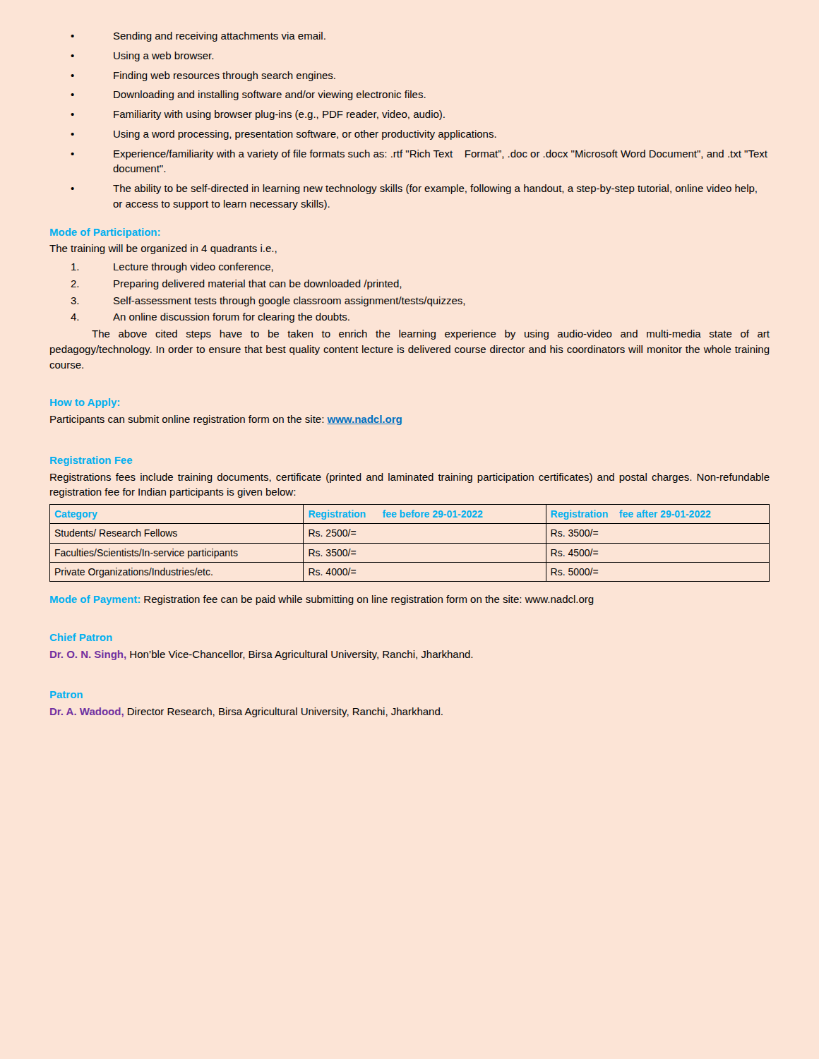Sending and receiving attachments via email.
Using a web browser.
Finding web resources through search engines.
Downloading and installing software and/or viewing electronic files.
Familiarity with using browser plug-ins (e.g., PDF reader, video, audio).
Using a word processing, presentation software, or other productivity applications.
Experience/familiarity with a variety of file formats such as: .rtf "Rich Text Format”, .doc or .docx "Microsoft Word Document", and .txt "Text document".
The ability to be self-directed in learning new technology skills (for example, following a handout, a step-by-step tutorial, online video help, or access to support to learn necessary skills).
Mode of Participation:
The training will be organized in 4 quadrants i.e.,
Lecture through video conference,
Preparing delivered material that can be downloaded /printed,
Self-assessment tests through google classroom assignment/tests/quizzes,
An online discussion forum for clearing the doubts.
The above cited steps have to be taken to enrich the learning experience by using audio-video and multi-media state of art pedagogy/technology. In order to ensure that best quality content lecture is delivered course director and his coordinators will monitor the whole training course.
How to Apply:
Participants can submit online registration form on the site: www.nadcl.org
Registration Fee
Registrations fees include training documents, certificate (printed and laminated training participation certificates) and postal charges. Non-refundable registration fee for Indian participants is given below:
| Category | Registration fee before 29-01-2022 | Registration fee after 29-01-2022 |
| --- | --- | --- |
| Students/ Research Fellows | Rs. 2500/= | Rs. 3500/= |
| Faculties/Scientists/In-service participants | Rs. 3500/= | Rs. 4500/= |
| Private Organizations/Industries/etc. | Rs. 4000/= | Rs. 5000/= |
Mode of Payment: Registration fee can be paid while submitting on line registration form on the site: www.nadcl.org
Chief Patron
Dr. O. N. Singh, Hon’ble Vice-Chancellor, Birsa Agricultural University, Ranchi, Jharkhand.
Patron
Dr. A. Wadood, Director Research, Birsa Agricultural University, Ranchi, Jharkhand.